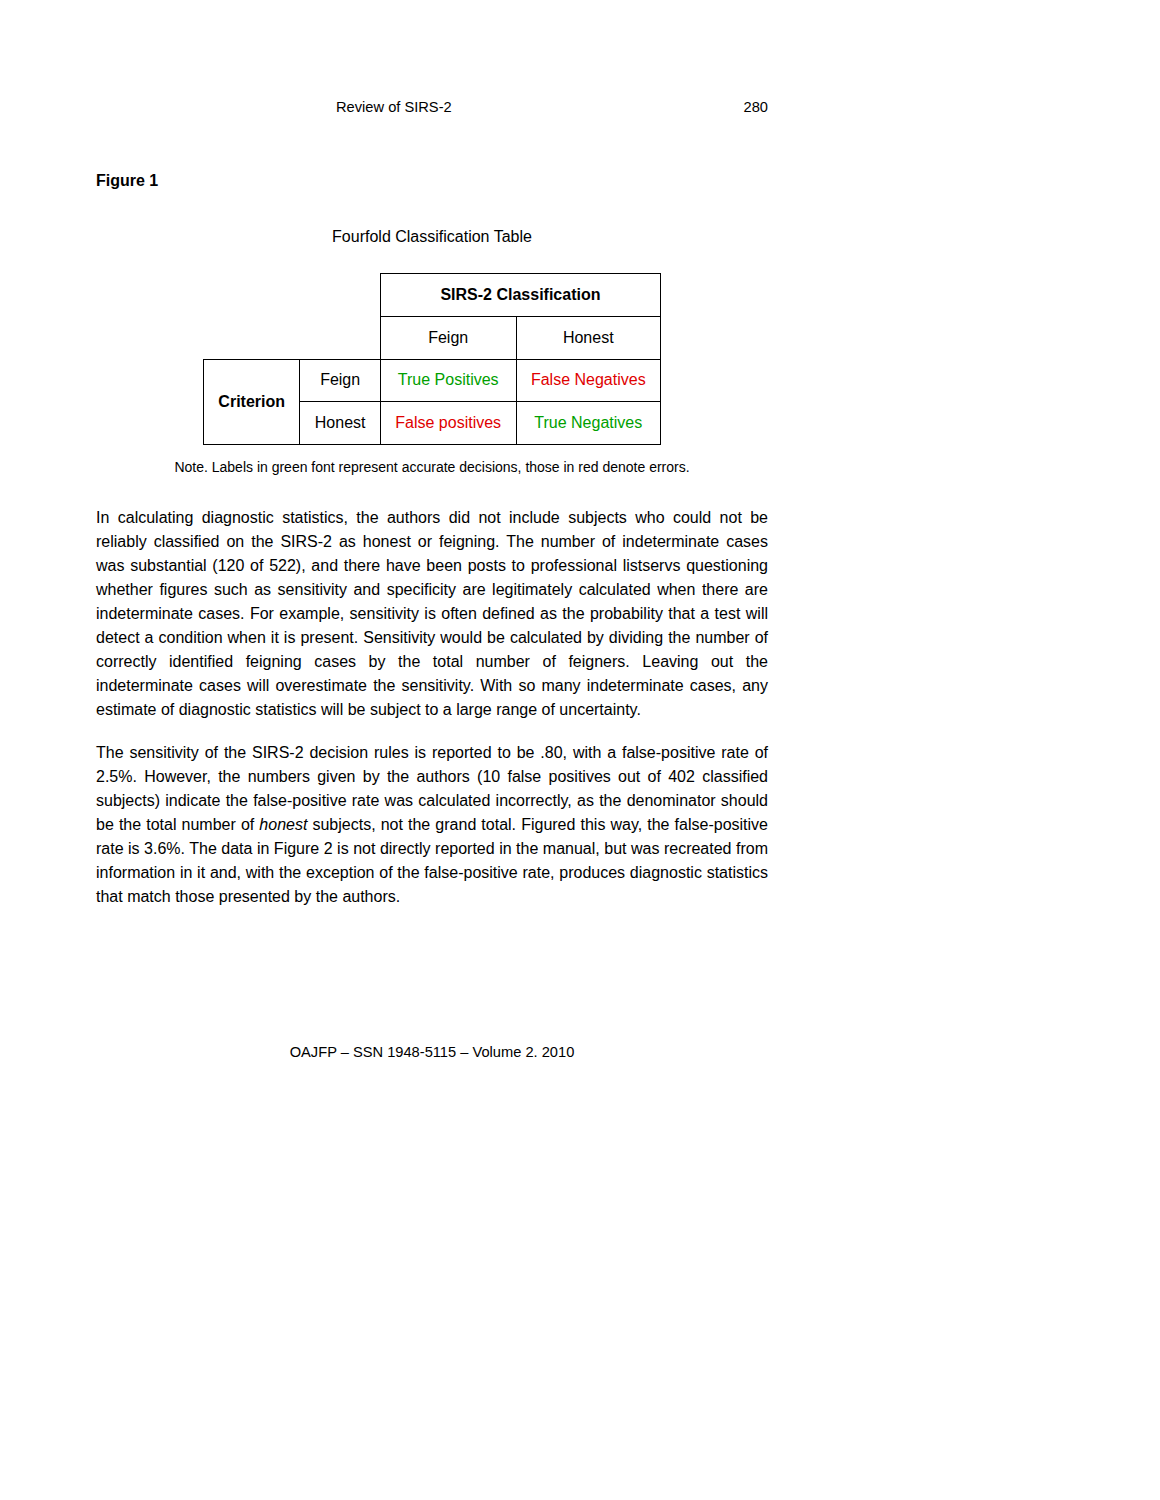Review of SIRS-2 280
Figure 1
Fourfold Classification Table
| | | SIRS-2 Classification |
| | | Feign | Honest |
| Criterion | Feign | True Positives | False Negatives |
| Honest | False positives | True Negatives |
Note. Labels in green font represent accurate decisions, those in red denote errors.
In calculating diagnostic statistics, the authors did not include subjects who could not be reliably classified on the SIRS-2 as honest or feigning. The number of indeterminate cases was substantial (120 of 522), and there have been posts to professional listservs questioning whether figures such as sensitivity and specificity are legitimately calculated when there are indeterminate cases. For example, sensitivity is often defined as the probability that a test will detect a condition when it is present. Sensitivity would be calculated by dividing the number of correctly identified feigning cases by the total number of feigners. Leaving out the indeterminate cases will overestimate the sensitivity. With so many indeterminate cases, any estimate of diagnostic statistics will be subject to a large range of uncertainty.
The sensitivity of the SIRS-2 decision rules is reported to be .80, with a false-positive rate of 2.5%. However, the numbers given by the authors (10 false positives out of 402 classified subjects) indicate the false-positive rate was calculated incorrectly, as the denominator should be the total number of honest subjects, not the grand total. Figured this way, the false-positive rate is 3.6%. The data in Figure 2 is not directly reported in the manual, but was recreated from information in it and, with the exception of the false-positive rate, produces diagnostic statistics that match those presented by the authors.
OAJFP – SSN 1948-5115 – Volume 2. 2010